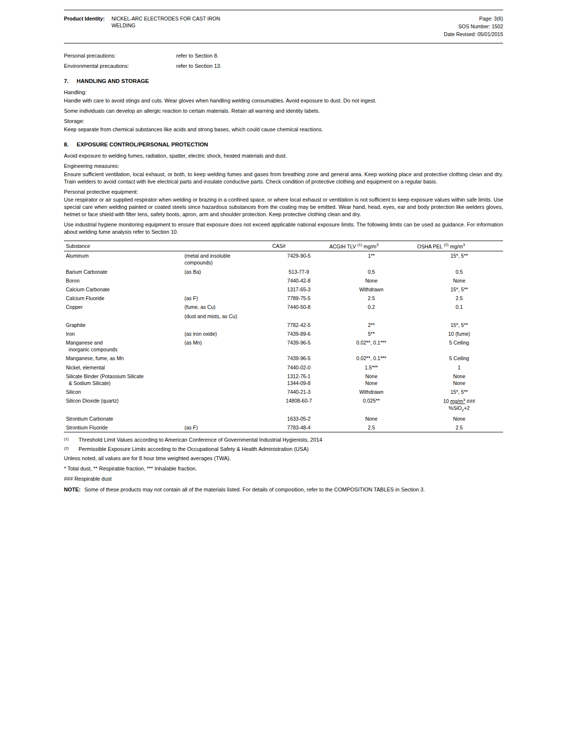| Product Identity: | NICKEL-ARC ELECTRODES FOR CAST IRON WELDING |
Page: 3(6)
SOS Number: 1502
Date Revised: 05/01/2015
Personal precautions: refer to Section 8.
Environmental precautions: refer to Section 13.
7. HANDLING AND STORAGE
Handling:
Handle with care to avoid stings and cuts. Wear gloves when handling welding consumables. Avoid exposure to dust. Do not ingest.
Some individuals can develop an allergic reaction to certain materials. Retain all warning and identity labels.
Storage:
Keep separate from chemical substances like acids and strong bases, which could cause chemical reactions.
8. EXPOSURE CONTROL/PERSONAL PROTECTION
Avoid exposure to welding fumes, radiation, spatter, electric shock, heated materials and dust.
Engineering measures:
Ensure sufficient ventilation, local exhaust, or both, to keep welding fumes and gases from breathing zone and general area. Keep working place and protective clothing clean and dry. Train welders to avoid contact with live electrical parts and insulate conductive parts. Check condition of protective clothing and equipment on a regular basis.
Personal protective equipment:
Use respirator or air supplied respirator when welding or brazing in a confined space, or where local exhaust or ventilation is not sufficient to keep exposure values within safe limits. Use special care when welding painted or coated steels since hazardous substances from the coating may be emitted. Wear hand, head, eyes, ear and body protection like welders gloves, helmet or face shield with filter lens, safety boots, apron, arm and shoulder protection. Keep protective clothing clean and dry.
Use industrial hygiene monitoring equipment to ensure that exposure does not exceed applicable national exposure limits. The following limits can be used as guidance. For information about welding fume analysis refer to Section 10.
| Substance | | CAS# | ACGIH TLV (1) mg/m 3 | OSHA PEL (2) mg/m 3 |
| --- | --- | --- | --- | --- |
| Aluminum | (metal and insoluble compounds) | 7429-90-5 | 1** | 15*, 5** |
| Barium Carbonate | (as Ba) | 513-77-9 | 0.5 | 0.5 |
| Boron | | 7440-42-8 | None | None |
| Calcium Carbonate | | 1317-65-3 | Withdrawn | 15*, 5** |
| Calcium Fluoride | (as F) | 7789-75-5 | 2.5 | 2.5 |
| Copper | (fume, as Cu) | 7440-50-8 | 0.2 | 0.1 |
| | (dust and mists, as Cu) | | | |
| Graphite | | 7782-42-5 | 2** | 15*, 5** |
| Iron | (as iron oxide) | 7439-89-6 | 5** | 10 (fume) |
| Manganese and inorganic compounds | (as Mn) | 7439-96-5 | 0.02**, 0.1*** | 5 Ceiling |
| Manganese, fume, as Mn | | 7439-96-5 | 0.02**, 0.1*** | 5 Ceiling |
| Nickel, elemental | | 7440-02-0 | 1.5*** | 1 |
| Silicate Binder (Potassium Silicate & Sodium Silicate) | | 1312-76-1 1344-09-8 | None None | None None |
| Silicon | | 7440-21-3 | Withdrawn | 15*, 5** |
| Silicon Dioxide (quartz) | | 14808-60-7 | 0.025** | 10 mg/m 3 ### %SiO 2 +2 |
| Strontium Carbonate | | 1633-05-2 | None | None |
| Strontium Fluoride | (as F) | 7783-48-4 | 2.5 | 2.5 |
(1)
Threshold Limit Values according to American Conference of Governmental Industrial Hygienists, 2014
(2)
Permissible Exposure Limits according to the Occupational Safety & Health Administration (USA)
Unless noted, all values are for 8 hour time weighted averages (TWA).
* Total dust, ** Respirable fraction, *** Inhalable fraction.
### Respirable dust
NOTE:
Some of these products may not contain all of the materials listed. For details of composition, refer to the COMPOSITION TABLES in Section 3.